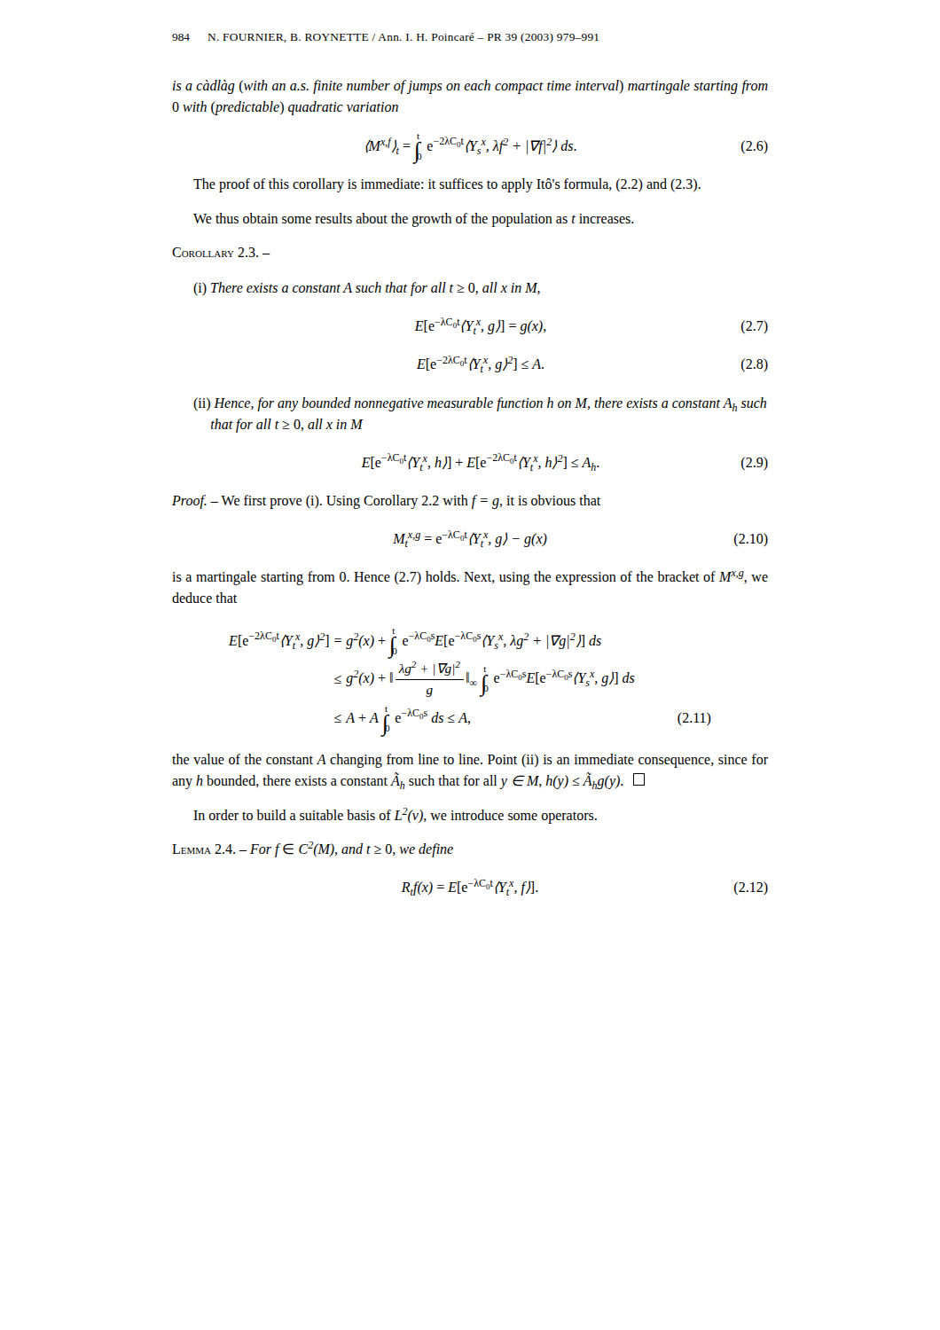984 N. FOURNIER, B. ROYNETTE / Ann. I. H. Poincaré – PR 39 (2003) 979–991
is a càdlàg (with an a.s. finite number of jumps on each compact time interval) martingale starting from 0 with (predictable) quadratic variation
⟨Mx,f⟩t = ∫t 0 e−2λC0t⟨Ysx, λf2 + |∇f|2⟩ ds.
(2.6)
The proof of this corollary is immediate: it suffices to apply Itô's formula, (2.2) and (2.3).
We thus obtain some results about the growth of the population as t increases.
Corollary 2.3. –
(i) There exists a constant A such that for all t ≥ 0, all x in M,
E[e−λC0t⟨Ytx, g⟩] = g(x),
(2.7)
E[e−2λC0t⟨Ytx, g⟩2] ≤ A.
(2.8)
(ii) Hence, for any bounded nonnegative measurable function h on M, there exists a constant Ah such that for all t ≥ 0, all x in M
E[e−λC0t⟨Ytx, h⟩] + E[e−2λC0t⟨Ytx, h⟩2] ≤ Ah.
(2.9)
Proof. – We first prove (i). Using Corollary 2.2 with f = g, it is obvious that
Mtx,g = e−λC0t⟨Ytx, g⟩ − g(x)
(2.10)
is a martingale starting from 0. Hence (2.7) holds. Next, using the expression of the bracket of Mx,g, we deduce that
| E [ e −2λC 0 t ⟨Y t x , g⟩ 2 ] | = | g 2 (x) + ∫ t 0 e −λC 0 s E [ e −λC 0 s ⟨Y s x , λg 2 + /∇g/ 2 ⟩ ] ds | |
| | ≤ | g 2 (x) + ‖ λg 2 + /∇g/ 2 g ‖ ∞ ∫ t 0 e −λC 0 s E [ e −λC 0 s ⟨Y s x , g⟩ ] ds | |
| | ≤ | A + A ∫ t 0 e −λC 0 s ds ≤ A , | (2.11) |
the value of the constant A changing from line to line. Point (ii) is an immediate consequence, since for any h bounded, there exists a constant Ãh such that for all y ∈ M, h(y) ≤ Ãhg(y).
In order to build a suitable basis of L2(ν), we introduce some operators.
Lemma 2.4. – For f ∈ C2(M), and t ≥ 0, we define
Rtf(x) = E[e−λC0t⟨Ytx, f⟩].
(2.12)